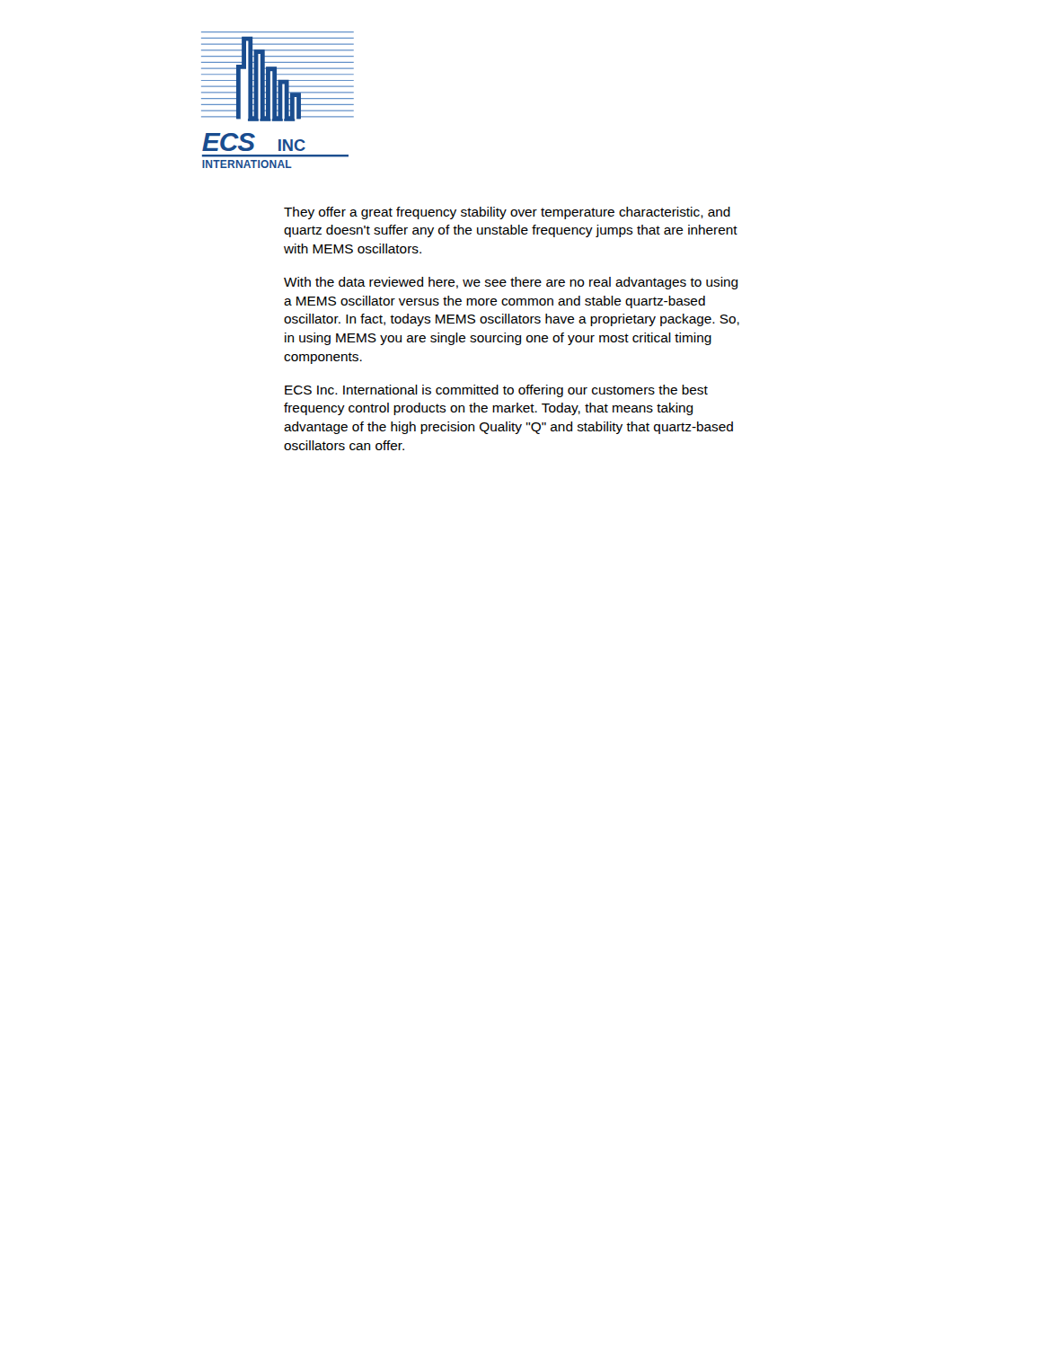ECS INC INTERNATIONAL
They offer a great frequency stability over temperature characteristic, and quartz doesn't suffer any of the unstable frequency jumps that are inherent with MEMS oscillators.
With the data reviewed here, we see there are no real advantages to using a MEMS oscillator versus the more common and stable quartz-based oscillator. In fact, todays MEMS oscillators have a proprietary package. So, in using MEMS you are single sourcing one of your most critical timing components.
ECS Inc. International is committed to offering our customers the best frequency control products on the market. Today, that means taking advantage of the high precision Quality "Q" and stability that quartz-based oscillators can offer.